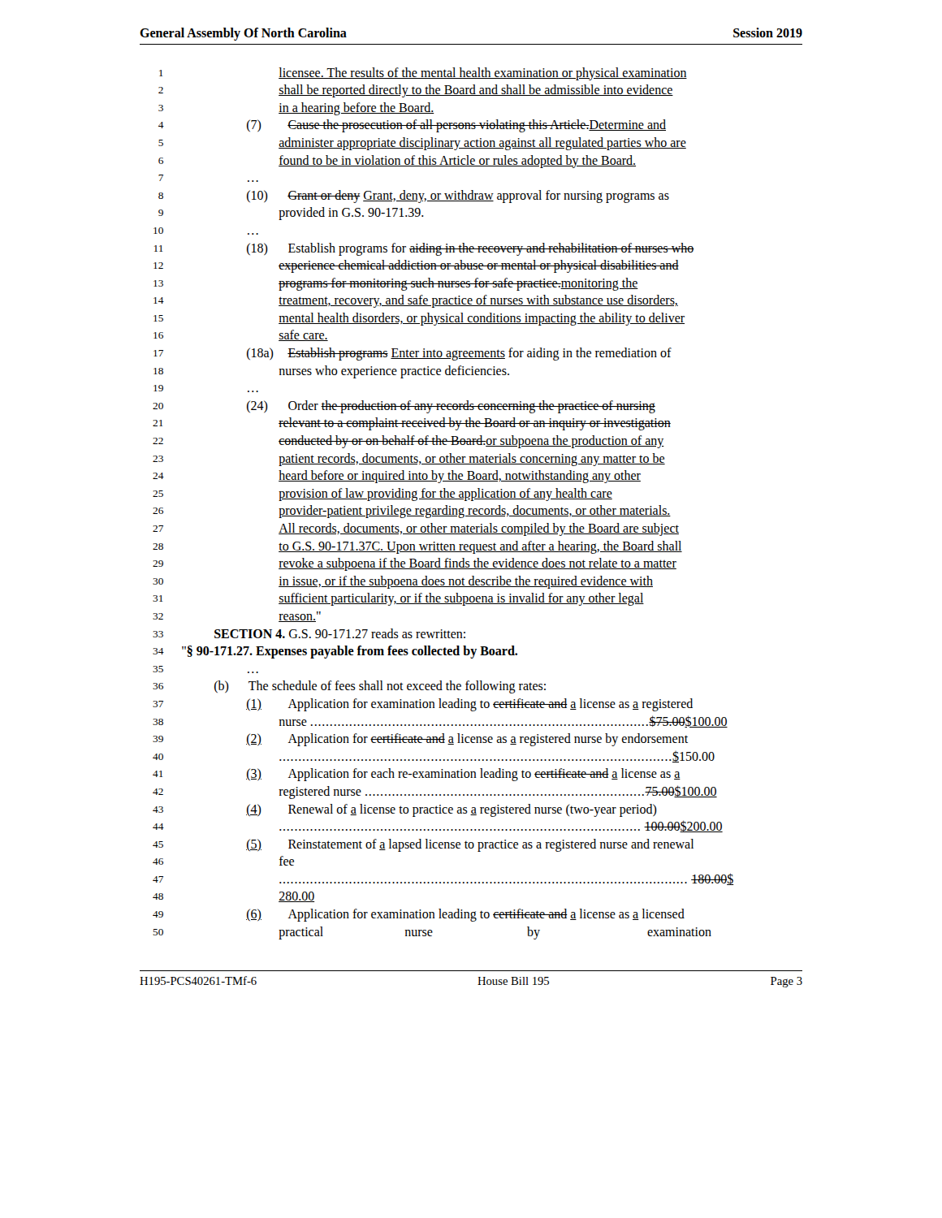General Assembly Of North Carolina
Session 2019
licensee. The results of the mental health examination or physical examination
shall be reported directly to the Board and shall be admissible into evidence
in a hearing before the Board.
(7) Cause the prosecution of all persons violating this Article.Determine and
administer appropriate disciplinary action against all regulated parties who are
found to be in violation of this Article or rules adopted by the Board.
…
(10) Grant or deny Grant, deny, or withdraw approval for nursing programs as
provided in G.S. 90-171.39.
…
(18) Establish programs for aiding in the recovery and rehabilitation of nurses who
experience chemical addiction or abuse or mental or physical disabilities and
programs for monitoring such nurses for safe practice.monitoring the
treatment, recovery, and safe practice of nurses with substance use disorders,
mental health disorders, or physical conditions impacting the ability to deliver
safe care.
(18a) Establish programs Enter into agreements for aiding in the remediation of
nurses who experience practice deficiencies.
…
(24) Order the production of any records concerning the practice of nursing
relevant to a complaint received by the Board or an inquiry or investigation
conducted by or on behalf of the Board.or subpoena the production of any
patient records, documents, or other materials concerning any matter to be
heard before or inquired into by the Board, notwithstanding any other
provision of law providing for the application of any health care
provider-patient privilege regarding records, documents, or other materials.
All records, documents, or other materials compiled by the Board are subject
to G.S. 90-171.37C. Upon written request and after a hearing, the Board shall
revoke a subpoena if the Board finds the evidence does not relate to a matter
in issue, or if the subpoena does not describe the required evidence with
sufficient particularity, or if the subpoena is invalid for any other legal
reason."
SECTION 4. G.S. 90-171.27 reads as rewritten:
"§ 90-171.27. Expenses payable from fees collected by Board.
…
(b) The schedule of fees shall not exceed the following rates:
(1) Application for examination leading to certificate and a license as a registered
nurse .......................................................................................$75.00$100.00
(2) Application for certificate and a license as a registered nurse by endorsement
.....................................................................................................$150.00
(3) Application for each re-examination leading to certificate and a license as a
registered nurse ........................................................................ 75.00$100.00
(4) Renewal of a license to practice as a registered nurse (two-year period)
............................................................................................. 100.00$200.00
(5) Reinstatement of a lapsed license to practice as a registered nurse and renewal
fee
......................................................................................................... 180.00$
280.00
(6) Application for examination leading to certificate and a license as a licensed
practical nurse by examination
H195-PCS40261-TMf-6
House Bill 195
Page 3